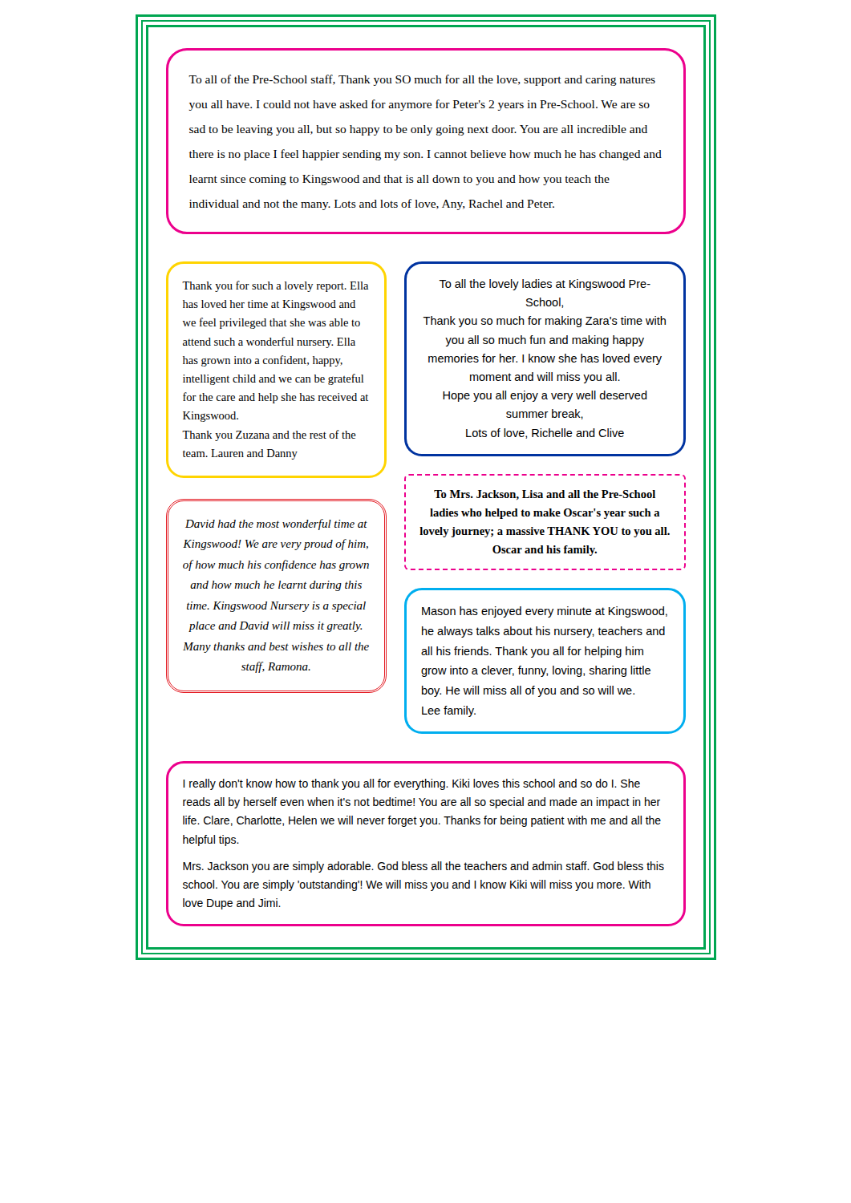To all of the Pre-School staff, Thank you SO much for all the love, support and caring natures you all have. I could not have asked for anymore for Peter's 2 years in Pre-School. We are so sad to be leaving you all, but so happy to be only going next door. You are all incredible and there is no place I feel happier sending my son. I cannot believe how much he has changed and learnt since coming to Kingswood and that is all down to you and how you teach the individual and not the many. Lots and lots of love, Any, Rachel and Peter.
Thank you for such a lovely report. Ella has loved her time at Kingswood and we feel privileged that she was able to attend such a wonderful nursery. Ella has grown into a confident, happy, intelligent child and we can be grateful for the care and help she has received at Kingswood.
Thank you Zuzana and the rest of the team. Lauren and Danny
David had the most wonderful time at Kingswood! We are very proud of him, of how much his confidence has grown and how much he learnt during this time. Kingswood Nursery is a special place and David will miss it greatly. Many thanks and best wishes to all the staff, Ramona.
To all the lovely ladies at Kingswood Pre-School,
Thank you so much for making Zara's time with you all so much fun and making happy memories for her. I know she has loved every moment and will miss you all.
Hope you all enjoy a very well deserved summer break,
Lots of love, Richelle and Clive
To Mrs. Jackson, Lisa and all the Pre-School ladies who helped to make Oscar's year such a lovely journey; a massive THANK YOU to you all. Oscar and his family.
Mason has enjoyed every minute at Kingswood, he always talks about his nursery, teachers and all his friends. Thank you all for helping him grow into a clever, funny, loving, sharing little boy. He will miss all of you and so will we.
Lee family.
I really don't know how to thank you all for everything. Kiki loves this school and so do I. She reads all by herself even when it's not bedtime! You are all so special and made an impact in her life. Clare, Charlotte, Helen we will never forget you. Thanks for being patient with me and all the helpful tips.
Mrs. Jackson you are simply adorable. God bless all the teachers and admin staff. God bless this school. You are simply 'outstanding'! We will miss you and I know Kiki will miss you more. With love Dupe and Jimi.